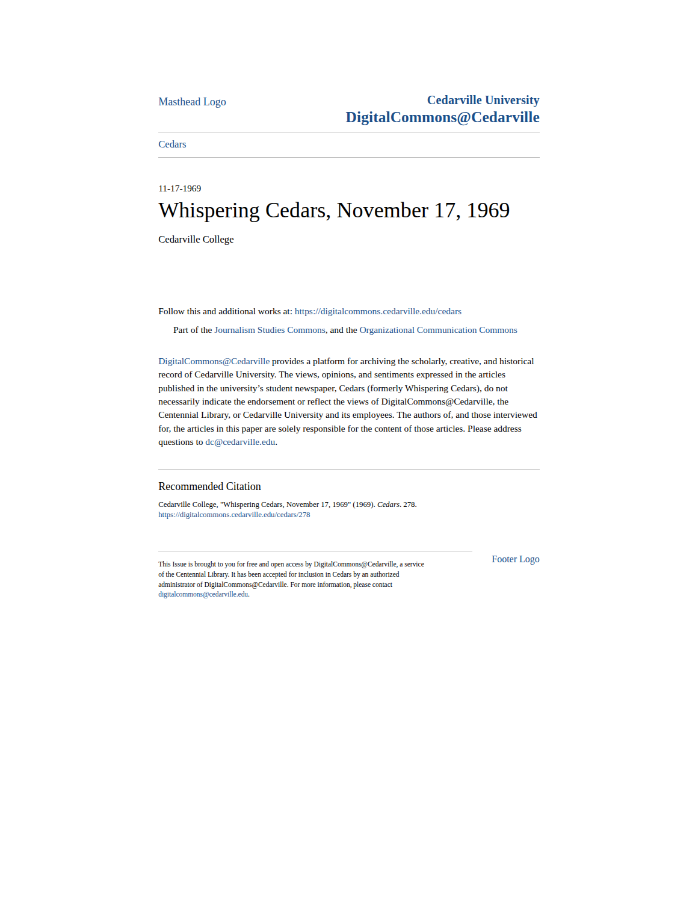Masthead Logo
Cedarville University
DigitalCommons@Cedarville
Cedars
11-17-1969
Whispering Cedars, November 17, 1969
Cedarville College
Follow this and additional works at: https://digitalcommons.cedarville.edu/cedars
Part of the Journalism Studies Commons, and the Organizational Communication Commons
DigitalCommons@Cedarville provides a platform for archiving the scholarly, creative, and historical record of Cedarville University. The views, opinions, and sentiments expressed in the articles published in the university’s student newspaper, Cedars (formerly Whispering Cedars), do not necessarily indicate the endorsement or reflect the views of DigitalCommons@Cedarville, the Centennial Library, or Cedarville University and its employees. The authors of, and those interviewed for, the articles in this paper are solely responsible for the content of those articles. Please address questions to dc@cedarville.edu.
Recommended Citation
Cedarville College, "Whispering Cedars, November 17, 1969" (1969). Cedars. 278.
https://digitalcommons.cedarville.edu/cedars/278
This Issue is brought to you for free and open access by DigitalCommons@Cedarville, a service of the Centennial Library. It has been accepted for inclusion in Cedars by an authorized administrator of DigitalCommons@Cedarville. For more information, please contact digitalcommons@cedarville.edu.
Footer Logo